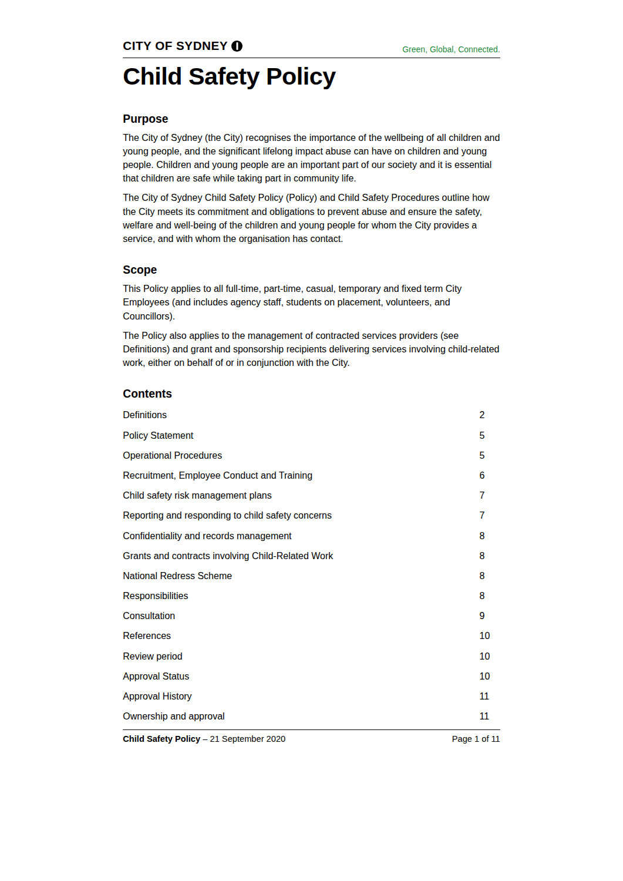CITY OF SYDNEY
Green, Global, Connected.
Child Safety Policy
Purpose
The City of Sydney (the City) recognises the importance of the wellbeing of all children and young people, and the significant lifelong impact abuse can have on children and young people. Children and young people are an important part of our society and it is essential that children are safe while taking part in community life.
The City of Sydney Child Safety Policy (Policy) and Child Safety Procedures outline how the City meets its commitment and obligations to prevent abuse and ensure the safety, welfare and well-being of the children and young people for whom the City provides a service, and with whom the organisation has contact.
Scope
This Policy applies to all full-time, part-time, casual, temporary and fixed term City Employees (and includes agency staff, students on placement, volunteers, and Councillors).
The Policy also applies to the management of contracted services providers (see Definitions) and grant and sponsorship recipients delivering services involving child-related work, either on behalf of or in conjunction with the City.
Contents
Definitions 2
Policy Statement 5
Operational Procedures 5
Recruitment, Employee Conduct and Training 6
Child safety risk management plans 7
Reporting and responding to child safety concerns 7
Confidentiality and records management 8
Grants and contracts involving Child-Related Work 8
National Redress Scheme 8
Responsibilities 8
Consultation 9
References 10
Review period 10
Approval Status 10
Approval History 11
Ownership and approval 11
Child Safety Policy – 21 September 2020
Page 1 of 11